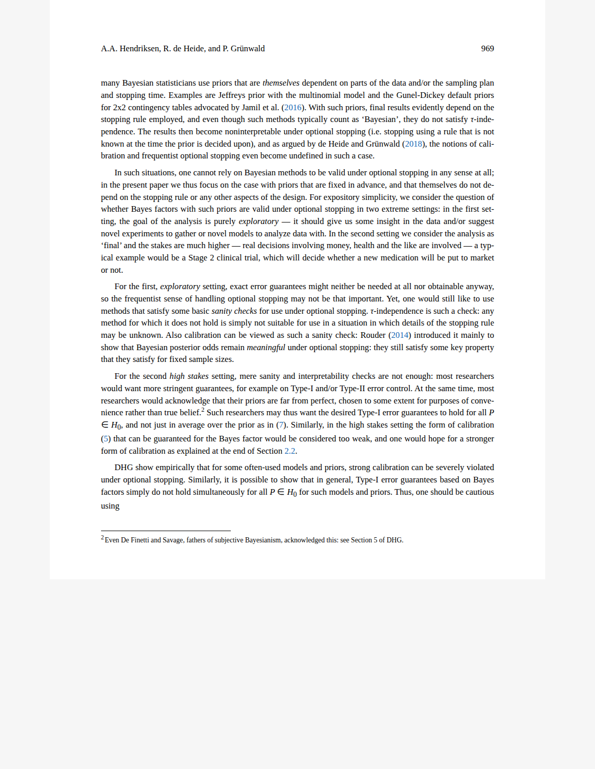A.A. Hendriksen, R. de Heide, and P. Grünwald 969
many Bayesian statisticians use priors that are themselves dependent on parts of the data and/or the sampling plan and stopping time. Examples are Jeffreys prior with the multinomial model and the Gunel-Dickey default priors for 2x2 contingency tables advocated by Jamil et al. (2016). With such priors, final results evidently depend on the stopping rule employed, and even though such methods typically count as ‘Bayesian’, they do not satisfy τ-independence. The results then become noninterpretable under optional stopping (i.e. stopping using a rule that is not known at the time the prior is decided upon), and as argued by de Heide and Grünwald (2018), the notions of calibration and frequentist optional stopping even become undefined in such a case.
In such situations, one cannot rely on Bayesian methods to be valid under optional stopping in any sense at all; in the present paper we thus focus on the case with priors that are fixed in advance, and that themselves do not depend on the stopping rule or any other aspects of the design. For expository simplicity, we consider the question of whether Bayes factors with such priors are valid under optional stopping in two extreme settings: in the first setting, the goal of the analysis is purely exploratory — it should give us some insight in the data and/or suggest novel experiments to gather or novel models to analyze data with. In the second setting we consider the analysis as ‘final’ and the stakes are much higher — real decisions involving money, health and the like are involved — a typical example would be a Stage 2 clinical trial, which will decide whether a new medication will be put to market or not.
For the first, exploratory setting, exact error guarantees might neither be needed at all nor obtainable anyway, so the frequentist sense of handling optional stopping may not be that important. Yet, one would still like to use methods that satisfy some basic sanity checks for use under optional stopping. τ-independence is such a check: any method for which it does not hold is simply not suitable for use in a situation in which details of the stopping rule may be unknown. Also calibration can be viewed as such a sanity check: Rouder (2014) introduced it mainly to show that Bayesian posterior odds remain meaningful under optional stopping: they still satisfy some key property that they satisfy for fixed sample sizes.
For the second high stakes setting, mere sanity and interpretability checks are not enough: most researchers would want more stringent guarantees, for example on Type-I and/or Type-II error control. At the same time, most researchers would acknowledge that their priors are far from perfect, chosen to some extent for purposes of convenience rather than true belief.2 Such researchers may thus want the desired Type-I error guarantees to hold for all P ∈ H0, and not just in average over the prior as in (7). Similarly, in the high stakes setting the form of calibration (5) that can be guaranteed for the Bayes factor would be considered too weak, and one would hope for a stronger form of calibration as explained at the end of Section 2.2.
DHG show empirically that for some often-used models and priors, strong calibration can be severely violated under optional stopping. Similarly, it is possible to show that in general, Type-I error guarantees based on Bayes factors simply do not hold simultaneously for all P ∈ H0 for such models and priors. Thus, one should be cautious using
2 Even De Finetti and Savage, fathers of subjective Bayesianism, acknowledged this: see Section 5 of DHG.